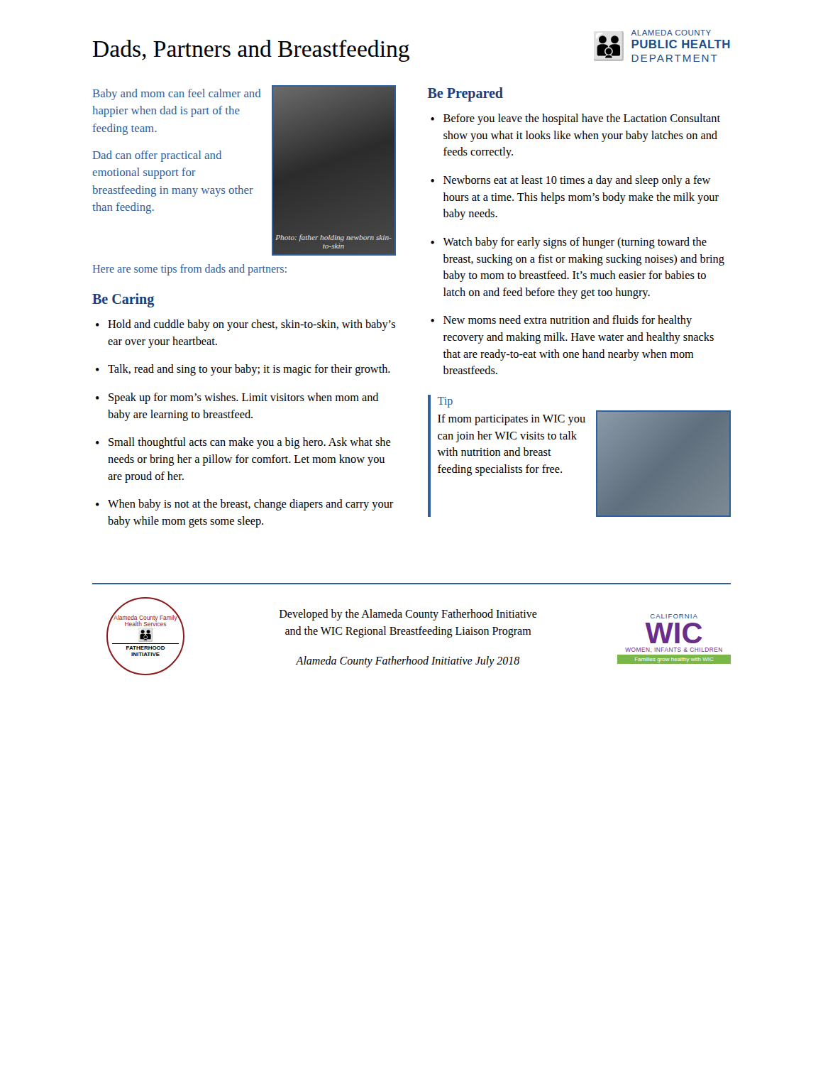Dads, Partners and Breastfeeding
👪
ALAMEDA COUNTY
PUBLIC HEALTH
DEPARTMENT
Photo: father holding newborn skin-to-skin
Baby and mom can feel calmer and happier when dad is part of the feeding team.
Dad can offer practical and emotional support for breastfeeding in many ways other than feeding.
Here are some tips from dads and partners:
Be Caring
Hold and cuddle baby on your chest, skin-to-skin, with baby’s ear over your heartbeat.
Talk, read and sing to your baby; it is magic for their growth.
Speak up for mom’s wishes. Limit visitors when mom and baby are learning to breastfeed.
Small thoughtful acts can make you a big hero. Ask what she needs or bring her a pillow for comfort. Let mom know you are proud of her.
When baby is not at the breast, change diapers and carry your baby while mom gets some sleep.
Be Prepared
Before you leave the hospital have the Lactation Consultant show you what it looks like when your baby latches on and feeds correctly.
Newborns eat at least 10 times a day and sleep only a few hours at a time. This helps mom’s body make the milk your baby needs.
Watch baby for early signs of hunger (turning toward the breast, sucking on a fist or making sucking noises) and bring baby to mom to breastfeed. It’s much easier for babies to latch on and feed before they get too hungry.
New moms need extra nutrition and fluids for healthy recovery and making milk. Have water and healthy snacks that are ready-to-eat with one hand nearby when mom breastfeeds.
Tip
If mom participates in WIC you can join her WIC visits to talk with nutrition and breast feeding specialists for free.
Alameda County Family Health Services
👪
FATHERHOOD INITIATIVE
Developed by the Alameda County Fatherhood Initiative
and the WIC Regional Breastfeeding Liaison Program
Alameda County Fatherhood Initiative July 2018
CALIFORNIA
WIC
WOMEN, INFANTS & CHILDREN
Families grow healthy with WIC